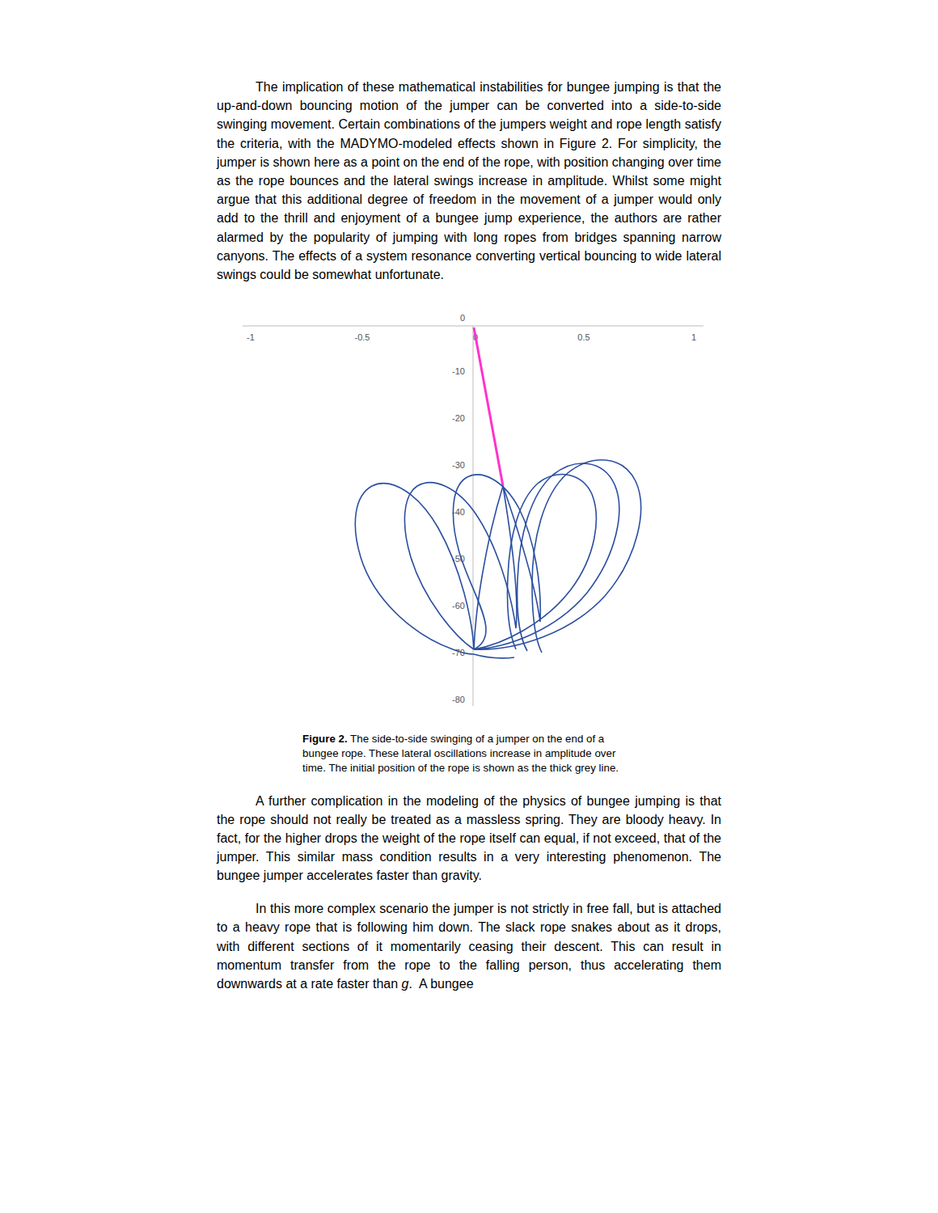The implication of these mathematical instabilities for bungee jumping is that the up-and-down bouncing motion of the jumper can be converted into a side-to-side swinging movement. Certain combinations of the jumpers weight and rope length satisfy the criteria, with the MADYMO-modeled effects shown in Figure 2. For simplicity, the jumper is shown here as a point on the end of the rope, with position changing over time as the rope bounces and the lateral swings increase in amplitude. Whilst some might argue that this additional degree of freedom in the movement of a jumper would only add to the thrill and enjoyment of a bungee jump experience, the authors are rather alarmed by the popularity of jumping with long ropes from bridges spanning narrow canyons. The effects of a system resonance converting vertical bouncing to wide lateral swings could be somewhat unfortunate.
-1 -0.5 0 0.5 1 0 -10 -20 -30 -40 -50 -60 -70 -80
Figure 2. The side-to-side swinging of a jumper on the end of a bungee rope. These lateral oscillations increase in amplitude over time. The initial position of the rope is shown as the thick grey line.
A further complication in the modeling of the physics of bungee jumping is that the rope should not really be treated as a massless spring. They are bloody heavy. In fact, for the higher drops the weight of the rope itself can equal, if not exceed, that of the jumper. This similar mass condition results in a very interesting phenomenon. The bungee jumper accelerates faster than gravity.
In this more complex scenario the jumper is not strictly in free fall, but is attached to a heavy rope that is following him down. The slack rope snakes about as it drops, with different sections of it momentarily ceasing their descent. This can result in momentum transfer from the rope to the falling person, thus accelerating them downwards at a rate faster than g. A bungee